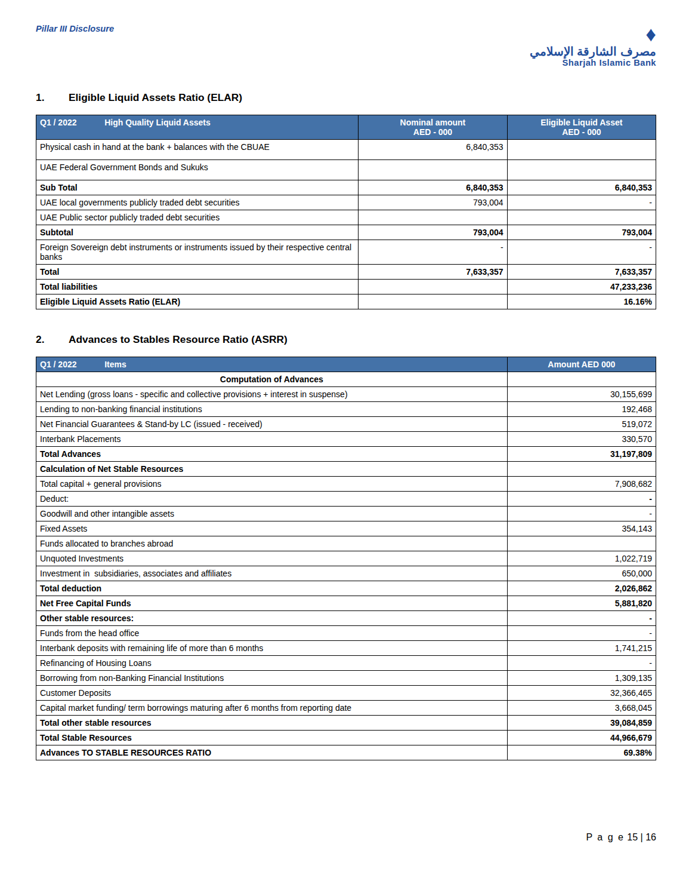Pillar III Disclosure
♦
مصرف الشارقة الإسلامي
Sharjah Islamic Bank
1. Eligible Liquid Assets Ratio (ELAR)
| Q1 / 2022 High Quality Liquid Assets | Nominal amount AED - 000 | Eligible Liquid Asset AED - 000 |
| --- | --- | --- |
| Physical cash in hand at the bank + balances with the CBUAE | 6,840,353 | |
| UAE Federal Government Bonds and Sukuks | | |
| Sub Total | 6,840,353 | 6,840,353 |
| UAE local governments publicly traded debt securities | 793,004 | - |
| UAE Public sector publicly traded debt securities | | |
| Subtotal | 793,004 | 793,004 |
| Foreign Sovereign debt instruments or instruments issued by their respective central banks | - | - |
| Total | 7,633,357 | 7,633,357 |
| Total liabilities | | 47,233,236 |
| Eligible Liquid Assets Ratio (ELAR) | | 16.16% |
2. Advances to Stables Resource Ratio (ASRR)
| Q1 / 2022 Items | Amount AED 000 |
| --- | --- |
| Computation of Advances | |
| Net Lending (gross loans - specific and collective provisions + interest in suspense) | 30,155,699 |
| Lending to non-banking financial institutions | 192,468 |
| Net Financial Guarantees & Stand-by LC (issued - received) | 519,072 |
| Interbank Placements | 330,570 |
| Total Advances | 31,197,809 |
| Calculation of Net Stable Resources | |
| Total capital + general provisions | 7,908,682 |
| Deduct: | - |
| Goodwill and other intangible assets | - |
| Fixed Assets | 354,143 |
| Funds allocated to branches abroad | |
| Unquoted Investments | 1,022,719 |
| Investment in subsidiaries, associates and affiliates | 650,000 |
| Total deduction | 2,026,862 |
| Net Free Capital Funds | 5,881,820 |
| Other stable resources: | - |
| Funds from the head office | - |
| Interbank deposits with remaining life of more than 6 months | 1,741,215 |
| Refinancing of Housing Loans | - |
| Borrowing from non-Banking Financial Institutions | 1,309,135 |
| Customer Deposits | 32,366,465 |
| Capital market funding/ term borrowings maturing after 6 months from reporting date | 3,668,045 |
| Total other stable resources | 39,084,859 |
| Total Stable Resources | 44,966,679 |
| Advances TO STABLE RESOURCES RATIO | 69.38% |
P a g e 15 | 16